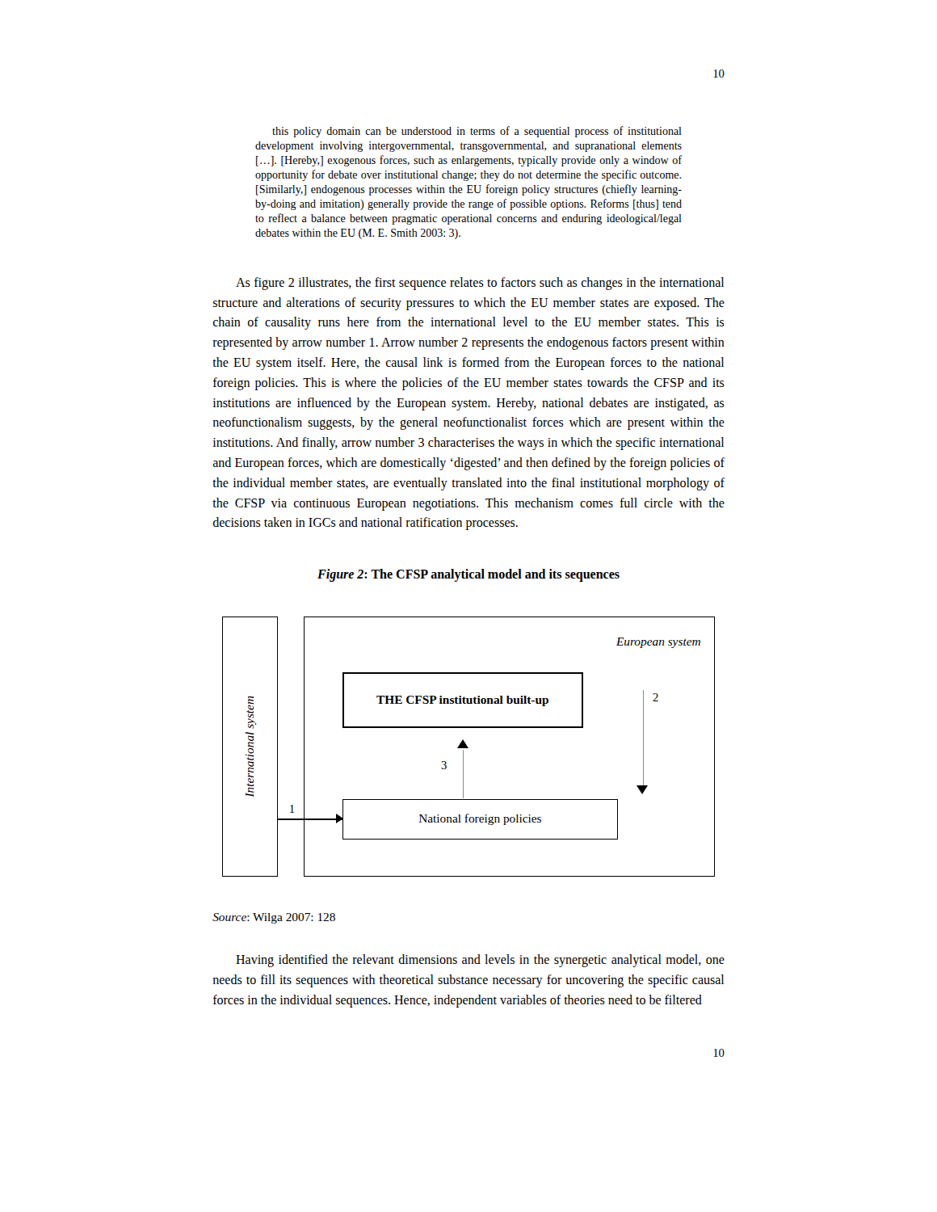10
this policy domain can be understood in terms of a sequential process of institutional development involving intergovernmental, transgovernmental, and supranational elements […]. [Hereby,] exogenous forces, such as enlargements, typically provide only a window of opportunity for debate over institutional change; they do not determine the specific outcome. [Similarly,] endogenous processes within the EU foreign policy structures (chiefly learning-by-doing and imitation) generally provide the range of possible options. Reforms [thus] tend to reflect a balance between pragmatic operational concerns and enduring ideological/legal debates within the EU (M. E. Smith 2003: 3).
As figure 2 illustrates, the first sequence relates to factors such as changes in the international structure and alterations of security pressures to which the EU member states are exposed. The chain of causality runs here from the international level to the EU member states. This is represented by arrow number 1. Arrow number 2 represents the endogenous factors present within the EU system itself. Here, the causal link is formed from the European forces to the national foreign policies. This is where the policies of the EU member states towards the CFSP and its institutions are influenced by the European system. Hereby, national debates are instigated, as neofunctionalism suggests, by the general neofunctionalist forces which are present within the institutions. And finally, arrow number 3 characterises the ways in which the specific international and European forces, which are domestically ‘digested’ and then defined by the foreign policies of the individual member states, are eventually translated into the final institutional morphology of the CFSP via continuous European negotiations. This mechanism comes full circle with the decisions taken in IGCs and national ratification processes.
Figure 2: The CFSP analytical model and its sequences
International system
European system
THE CFSP institutional built-up
National foreign policies
1
2
3
Source: Wilga 2007: 128
Having identified the relevant dimensions and levels in the synergetic analytical model, one needs to fill its sequences with theoretical substance necessary for uncovering the specific causal forces in the individual sequences. Hence, independent variables of theories need to be filtered
10